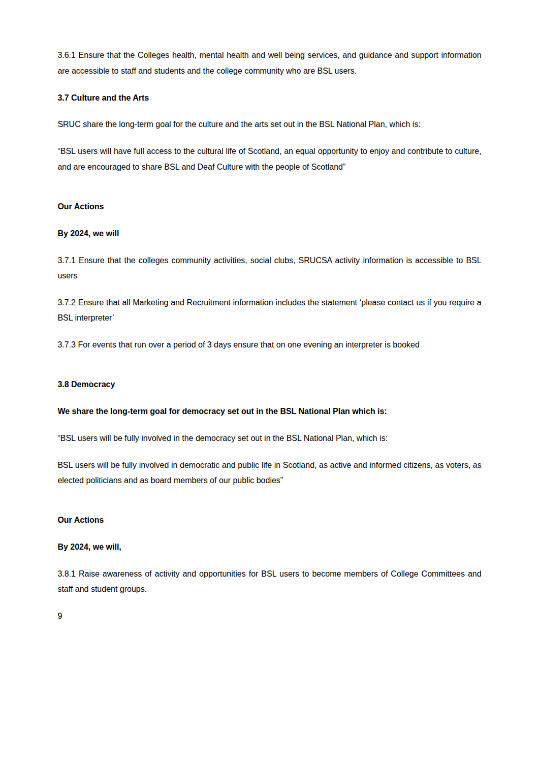3.6.1 Ensure that the Colleges health, mental health and well being services, and guidance and support information are accessible to staff and students and the college community who are BSL users.
3.7 Culture and the Arts
SRUC share the long-term goal for the culture and the arts set out in the BSL National Plan, which is:
“BSL users will have full access to the cultural life of Scotland, an equal opportunity to enjoy and contribute to culture, and are encouraged to share BSL and Deaf Culture with the people of Scotland”
Our Actions
By 2024, we will
3.7.1 Ensure that the colleges community activities, social clubs, SRUCSA activity information is accessible to BSL users
3.7.2 Ensure that all Marketing and Recruitment information includes the statement ‘please contact us if you require a BSL interpreter’
3.7.3 For events that run over a period of 3 days ensure that on one evening an interpreter is booked
3.8 Democracy
We share the long-term goal for democracy set out in the BSL National Plan which is:
“BSL users will be fully involved in the democracy set out in the BSL National Plan, which is:
BSL users will be fully involved in democratic and public life in Scotland, as active and informed citizens, as voters, as elected politicians and as board members of our public bodies”
Our Actions
By 2024, we will,
3.8.1 Raise awareness of activity and opportunities for BSL users to become members of College Committees and staff and student groups.
9